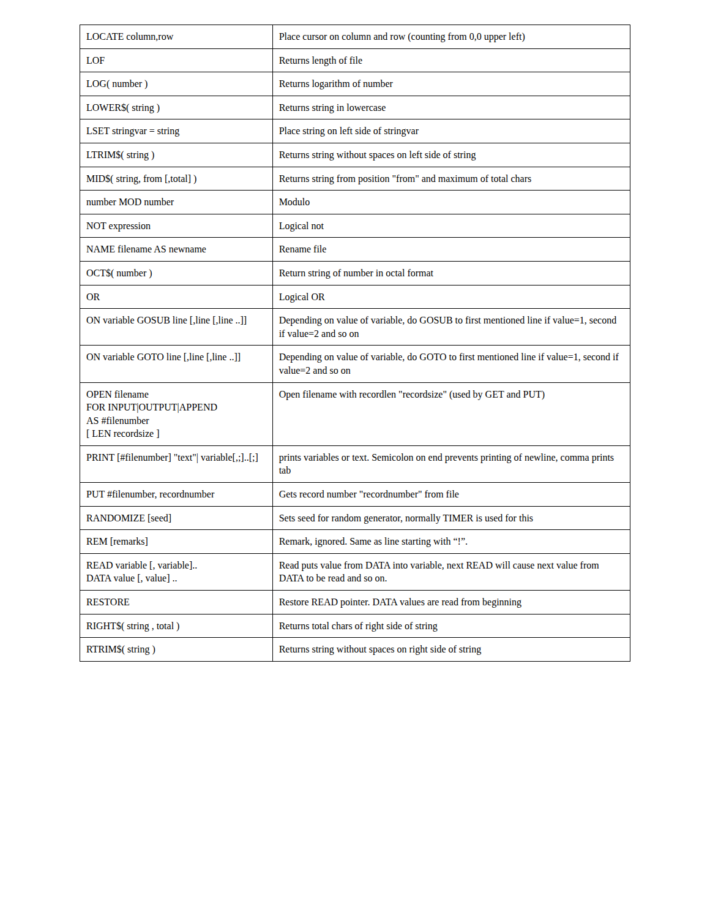| LOCATE column,row | Place cursor on column and row (counting from 0,0 upper left) |
| LOF | Returns length of file |
| LOG( number ) | Returns logarithm of number |
| LOWER$( string ) | Returns string in lowercase |
| LSET stringvar = string | Place string on left side of stringvar |
| LTRIM$( string ) | Returns string without spaces on left side of string |
| MID$( string, from [,total] ) | Returns string from position "from" and maximum of total chars |
| number MOD number | Modulo |
| NOT expression | Logical not |
| NAME filename AS newname | Rename file |
| OCT$( number ) | Return string of number in octal format |
| OR | Logical OR |
| ON variable GOSUB line [,line [,line ..]] | Depending on value of variable, do GOSUB to first mentioned line if value=1, second if value=2 and so on |
| ON variable GOTO line [,line [,line ..]] | Depending on value of variable, do GOTO to first mentioned line if value=1, second if value=2 and so on |
| OPEN filename FOR INPUT/OUTPUT/APPEND AS #filenumber [ LEN recordsize ] | Open filename with recordlen "recordsize" (used by GET and PUT) |
| PRINT [#filenumber] "text"/ variable[,;]..[;] | prints variables or text. Semicolon on end prevents printing of newline, comma prints tab |
| PUT #filenumber, recordnumber | Gets record number "recordnumber" from file |
| RANDOMIZE [seed] | Sets seed for random generator, normally TIMER is used for this |
| REM [remarks] | Remark, ignored. Same as line starting with “!”. |
| READ variable [, variable].. DATA value [, value] .. | Read puts value from DATA into variable, next READ will cause next value from DATA to be read and so on. |
| RESTORE | Restore READ pointer. DATA values are read from beginning |
| RIGHT$( string , total ) | Returns total chars of right side of string |
| RTRIM$( string ) | Returns string without spaces on right side of string |